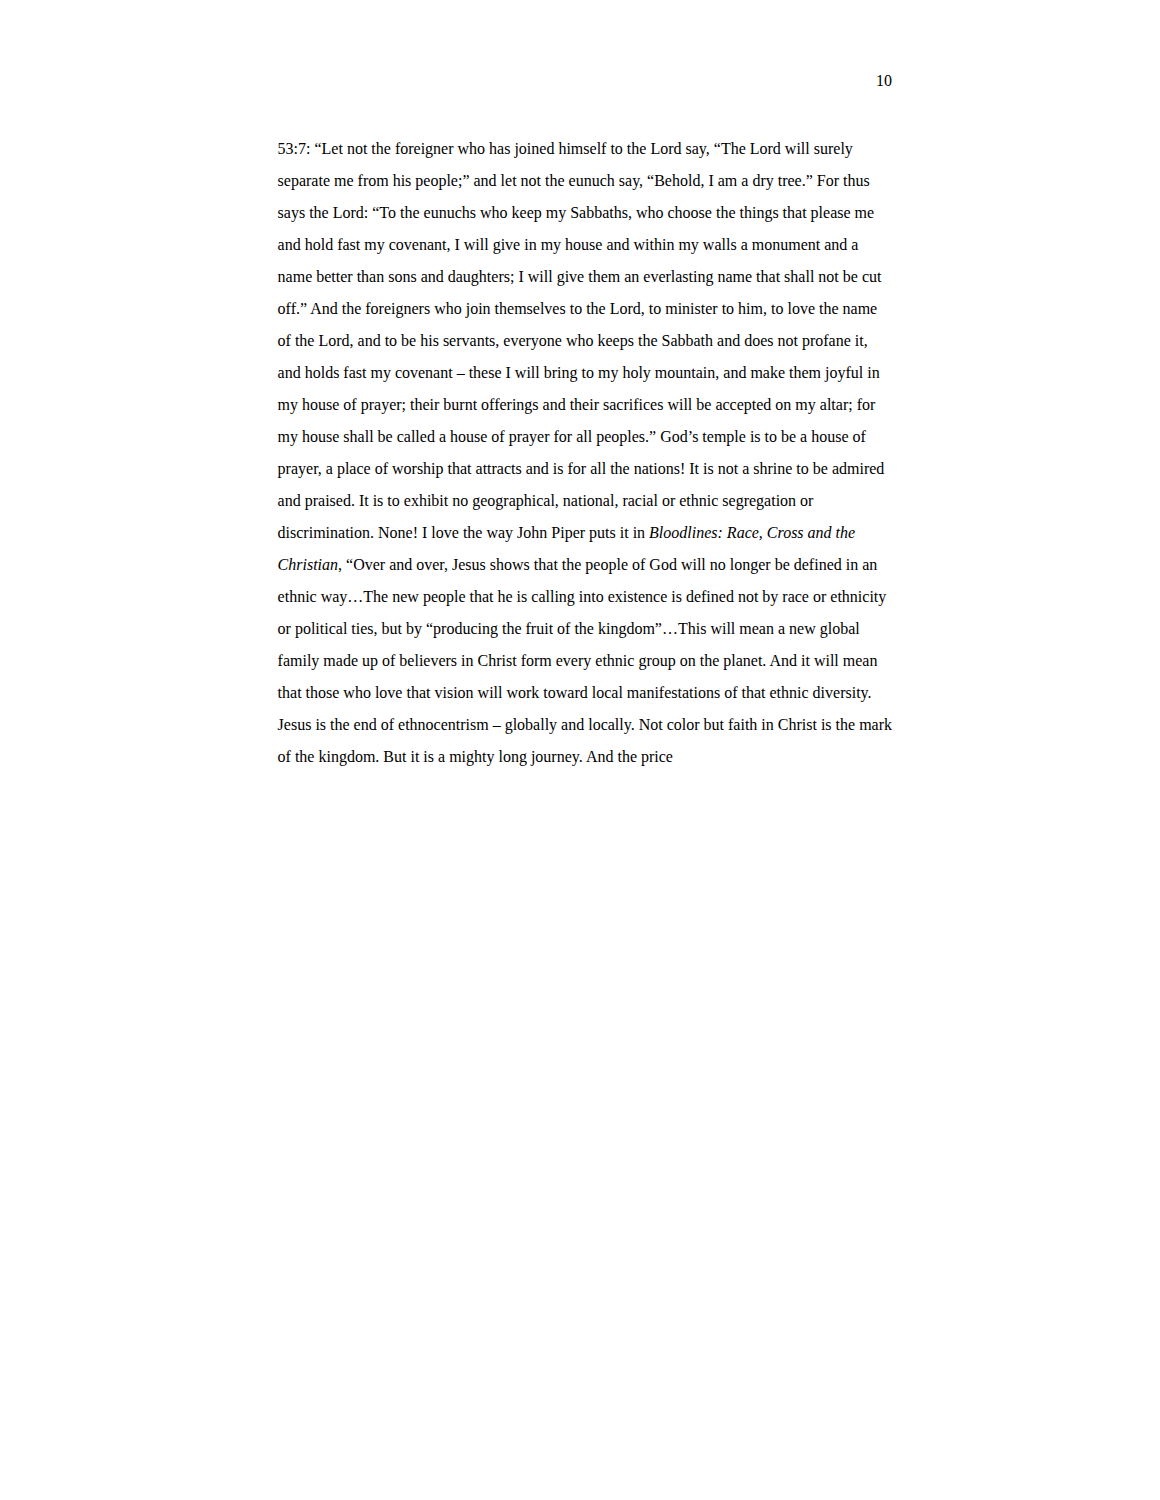10
53:7: “Let not the foreigner who has joined himself to the Lord say, “The Lord will surely separate me from his people;” and let not the eunuch say, “Behold, I am a dry tree.” For thus says the Lord: “To the eunuchs who keep my Sabbaths, who choose the things that please me and hold fast my covenant, I will give in my house and within my walls a monument and a name better than sons and daughters; I will give them an everlasting name that shall not be cut off.” And the foreigners who join themselves to the Lord, to minister to him, to love the name of the Lord, and to be his servants, everyone who keeps the Sabbath and does not profane it, and holds fast my covenant – these I will bring to my holy mountain, and make them joyful in my house of prayer; their burnt offerings and their sacrifices will be accepted on my altar; for my house shall be called a house of prayer for all peoples.” God’s temple is to be a house of prayer, a place of worship that attracts and is for all the nations! It is not a shrine to be admired and praised. It is to exhibit no geographical, national, racial or ethnic segregation or discrimination. None! I love the way John Piper puts it in Bloodlines: Race, Cross and the Christian, “Over and over, Jesus shows that the people of God will no longer be defined in an ethnic way…The new people that he is calling into existence is defined not by race or ethnicity or political ties, but by “producing the fruit of the kingdom”…This will mean a new global family made up of believers in Christ form every ethnic group on the planet. And it will mean that those who love that vision will work toward local manifestations of that ethnic diversity. Jesus is the end of ethnocentrism – globally and locally. Not color but faith in Christ is the mark of the kingdom. But it is a mighty long journey. And the price